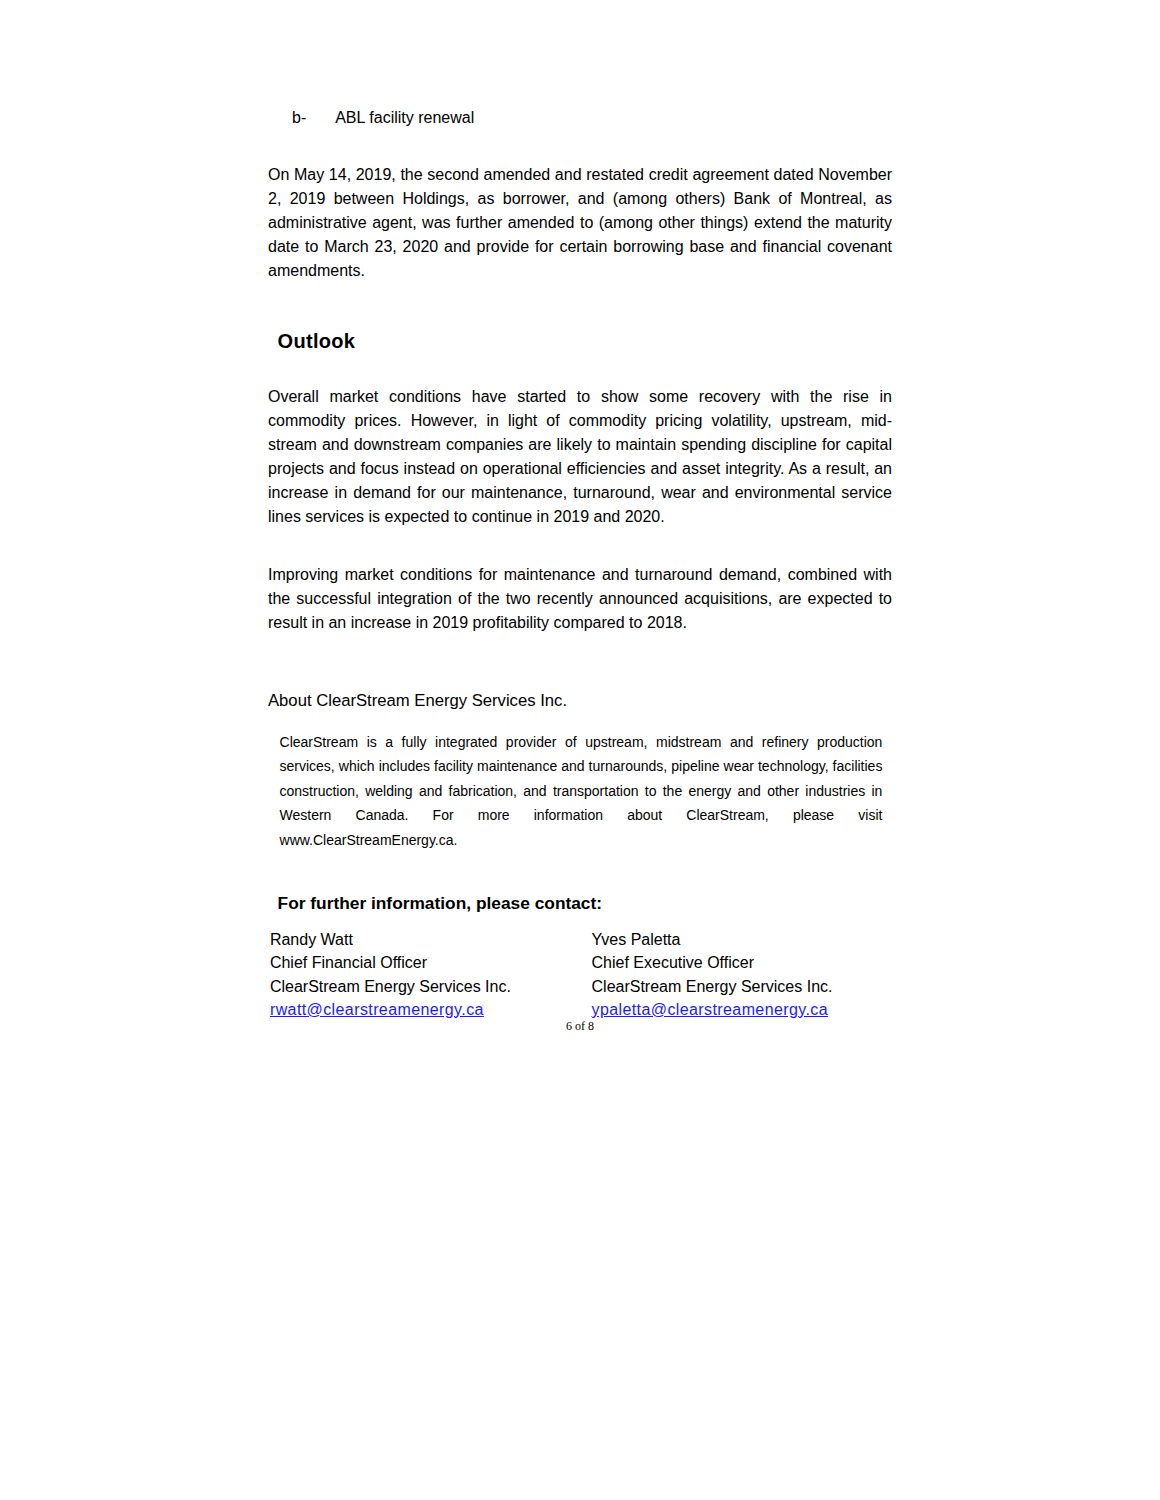b-
ABL facility renewal
On May 14, 2019, the second amended and restated credit agreement dated November 2, 2019 between Holdings, as borrower, and (among others) Bank of Montreal, as administrative agent, was further amended to (among other things) extend the maturity date to March 23, 2020 and provide for certain borrowing base and financial covenant amendments.
Outlook
Overall market conditions have started to show some recovery with the rise in commodity prices. However, in light of commodity pricing volatility, upstream, mid-stream and downstream companies are likely to maintain spending discipline for capital projects and focus instead on operational efficiencies and asset integrity. As a result, an increase in demand for our maintenance, turnaround, wear and environmental service lines services is expected to continue in 2019 and 2020.
Improving market conditions for maintenance and turnaround demand, combined with the successful integration of the two recently announced acquisitions, are expected to result in an increase in 2019 profitability compared to 2018.
About ClearStream Energy Services Inc.
ClearStream is a fully integrated provider of upstream, midstream and refinery production services, which includes facility maintenance and turnarounds, pipeline wear technology, facilities construction, welding and fabrication, and transportation to the energy and other industries in Western Canada. For more information about ClearStream, please visit www.ClearStreamEnergy.ca.
For further information, please contact:
| Randy Watt | Yves Paletta |
| Chief Financial Officer | Chief Executive Officer |
| ClearStream Energy Services Inc. | ClearStream Energy Services Inc. |
| rwatt@clearstreamenergy.ca | ypaletta@clearstreamenergy.ca |
6 of 8